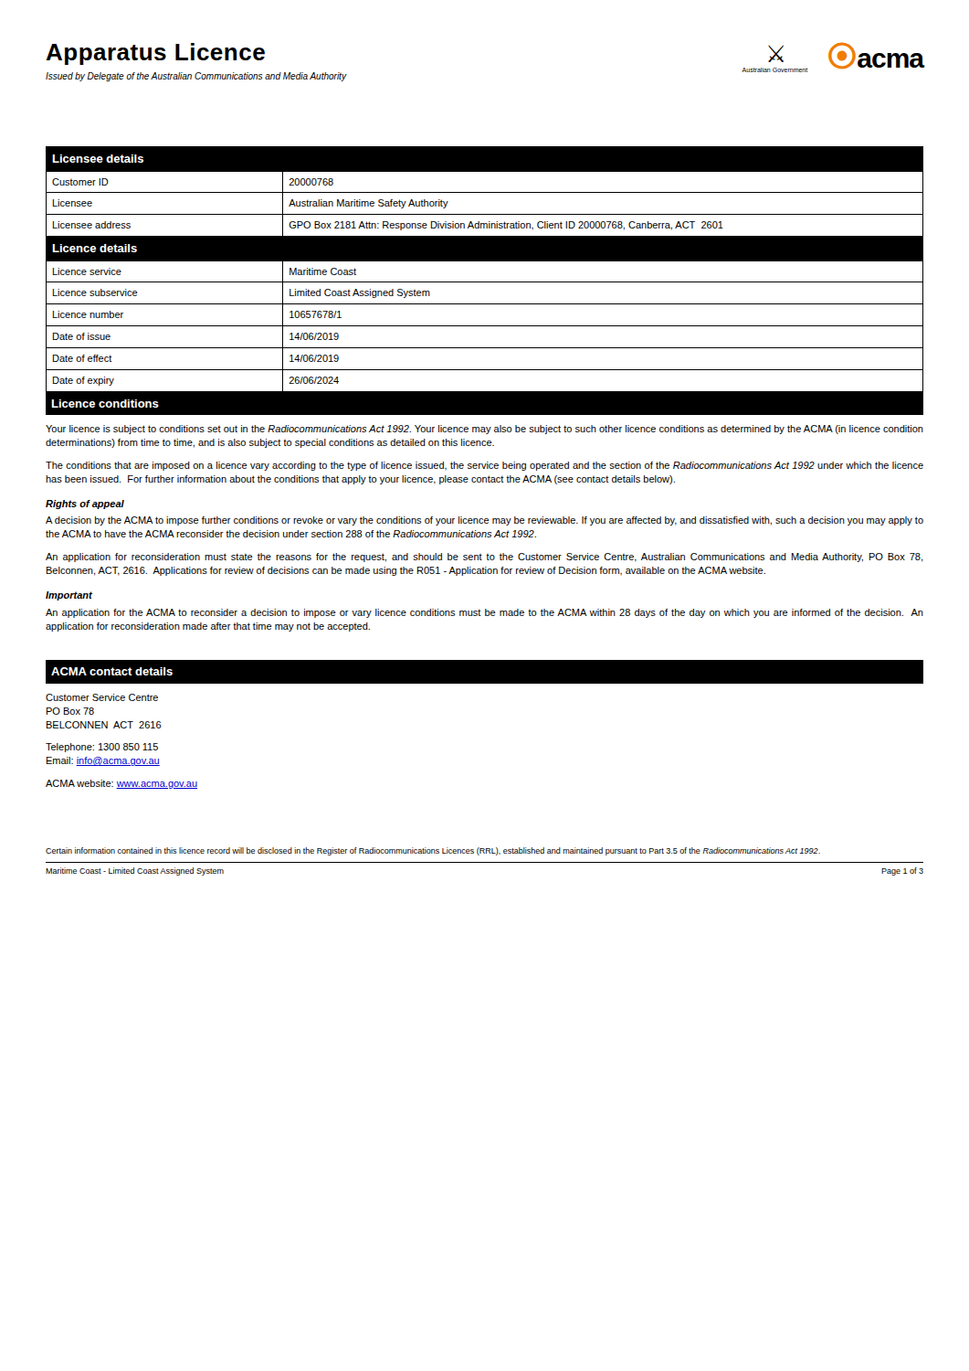Apparatus Licence
Issued by Delegate of the Australian Communications and Media Authority
⚔
Australian Government ⦿acma
| Licensee details |
| Customer ID | 20000768 |
| Licensee | Australian Maritime Safety Authority |
| Licensee address | GPO Box 2181 Attn: Response Division Administration, Client ID 20000768, Canberra, ACT 2601 |
| Licence details |
| Licence service | Maritime Coast |
| Licence subservice | Limited Coast Assigned System |
| Licence number | 10657678/1 |
| Date of issue | 14/06/2019 |
| Date of effect | 14/06/2019 |
| Date of expiry | 26/06/2024 |
Licence conditions
Your licence is subject to conditions set out in the Radiocommunications Act 1992. Your licence may also be subject to such other licence conditions as determined by the ACMA (in licence condition determinations) from time to time, and is also subject to special conditions as detailed on this licence.
The conditions that are imposed on a licence vary according to the type of licence issued, the service being operated and the section of the Radiocommunications Act 1992 under which the licence has been issued. For further information about the conditions that apply to your licence, please contact the ACMA (see contact details below).
Rights of appeal
A decision by the ACMA to impose further conditions or revoke or vary the conditions of your licence may be reviewable. If you are affected by, and dissatisfied with, such a decision you may apply to the ACMA to have the ACMA reconsider the decision under section 288 of the Radiocommunications Act 1992.
An application for reconsideration must state the reasons for the request, and should be sent to the Customer Service Centre, Australian Communications and Media Authority, PO Box 78, Belconnen, ACT, 2616. Applications for review of decisions can be made using the R051 - Application for review of Decision form, available on the ACMA website.
Important
An application for the ACMA to reconsider a decision to impose or vary licence conditions must be made to the ACMA within 28 days of the day on which you are informed of the decision. An application for reconsideration made after that time may not be accepted.
ACMA contact details
Customer Service Centre
PO Box 78
BELCONNEN ACT 2616
Telephone: 1300 850 115
Email: info@acma.gov.au
ACMA website: www.acma.gov.au
Certain information contained in this licence record will be disclosed in the Register of Radiocommunications Licences (RRL), established and maintained pursuant to Part 3.5 of the Radiocommunications Act 1992.
Maritime Coast - Limited Coast Assigned System Page 1 of 3